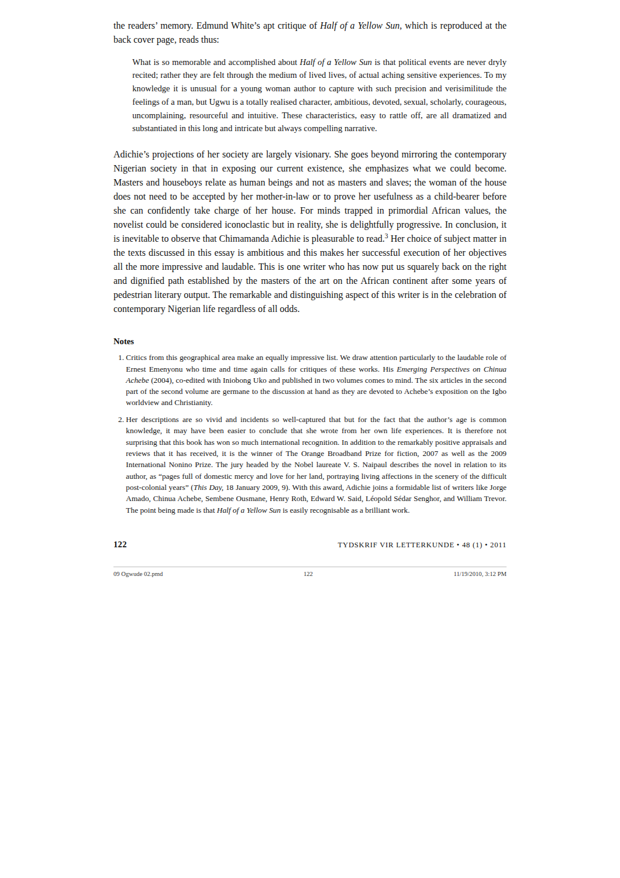the readers’ memory. Edmund White’s apt critique of Half of a Yellow Sun, which is reproduced at the back cover page, reads thus:
What is so memorable and accomplished about Half of a Yellow Sun is that political events are never dryly recited; rather they are felt through the medium of lived lives, of actual aching sensitive experiences. To my knowledge it is unusual for a young woman author to capture with such precision and verisimilitude the feelings of a man, but Ugwu is a totally realised character, ambitious, devoted, sexual, scholarly, courageous, uncomplaining, resourceful and intuitive. These characteristics, easy to rattle off, are all dramatized and substantiated in this long and intricate but always compelling narrative.
Adichie’s projections of her society are largely visionary. She goes beyond mirroring the contemporary Nigerian society in that in exposing our current existence, she emphasizes what we could become. Masters and houseboys relate as human beings and not as masters and slaves; the woman of the house does not need to be accepted by her mother-in-law or to prove her usefulness as a child-bearer before she can confidently take charge of her house. For minds trapped in primordial African values, the novelist could be considered iconoclastic but in reality, she is delightfully progressive. In conclusion, it is inevitable to observe that Chimamanda Adichie is pleasurable to read.3 Her choice of subject matter in the texts discussed in this essay is ambitious and this makes her successful execution of her objectives all the more impressive and laudable. This is one writer who has now put us squarely back on the right and dignified path established by the masters of the art on the African continent after some years of pedestrian literary output. The remarkable and distinguishing aspect of this writer is in the celebration of contemporary Nigerian life regardless of all odds.
Notes
Critics from this geographical area make an equally impressive list. We draw attention particularly to the laudable role of Ernest Emenyonu who time and time again calls for critiques of these works. His Emerging Perspectives on Chinua Achebe (2004), co-edited with Iniobong Uko and published in two volumes comes to mind. The six articles in the second part of the second volume are germane to the discussion at hand as they are devoted to Achebe’s exposition on the Igbo worldview and Christianity.
Her descriptions are so vivid and incidents so well-captured that but for the fact that the author’s age is common knowledge, it may have been easier to conclude that she wrote from her own life experiences. It is therefore not surprising that this book has won so much international recognition. In addition to the remarkably positive appraisals and reviews that it has received, it is the winner of The Orange Broadband Prize for fiction, 2007 as well as the 2009 International Nonino Prize. The jury headed by the Nobel laureate V. S. Naipaul describes the novel in relation to its author, as “pages full of domestic mercy and love for her land, portraying living affections in the scenery of the difficult post-colonial years” (This Day, 18 January 2009, 9). With this award, Adichie joins a formidable list of writers like Jorge Amado, Chinua Achebe, Sembene Ousmane, Henry Roth, Edward W. Said, Léopold Sédar Senghor, and William Trevor. The point being made is that Half of a Yellow Sun is easily recognisable as a brilliant work.
122 Tydskrif vir Letterkunde • 48 (1) • 2011
09 Ogwude 02.pmd 122 11/19/2010, 3:12 PM